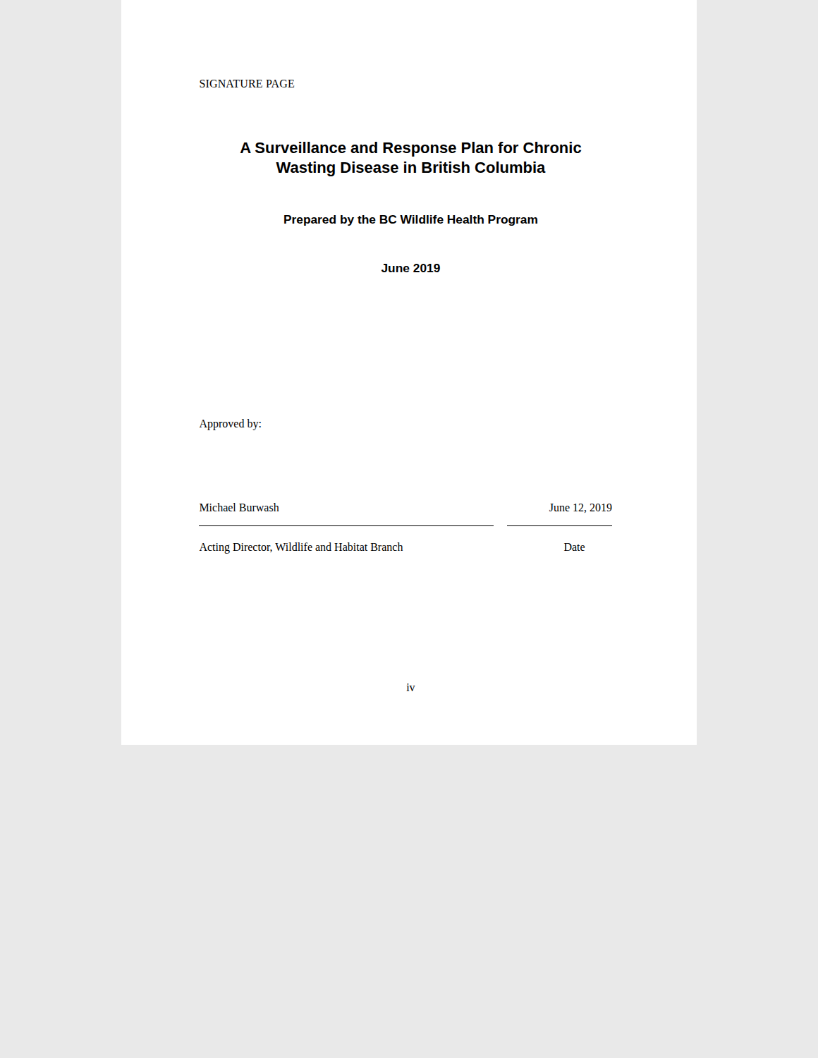SIGNATURE PAGE
A Surveillance and Response Plan for Chronic Wasting Disease in British Columbia
Prepared by the BC Wildlife Health Program
June 2019
Approved by:
Michael Burwash June 12, 2019
Acting Director, Wildlife and Habitat Branch Date
iv